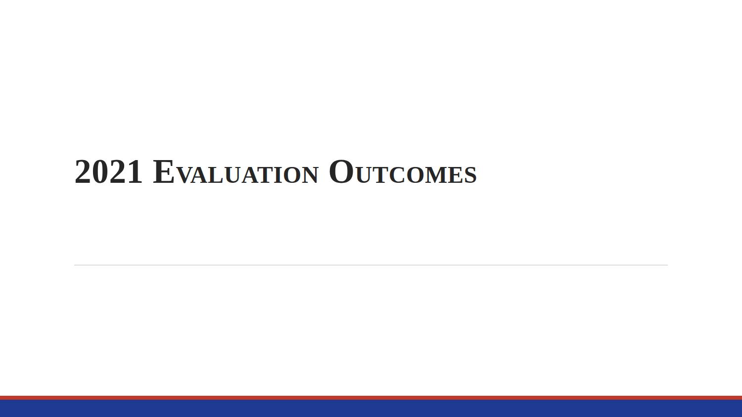2021 Evaluation Outcomes